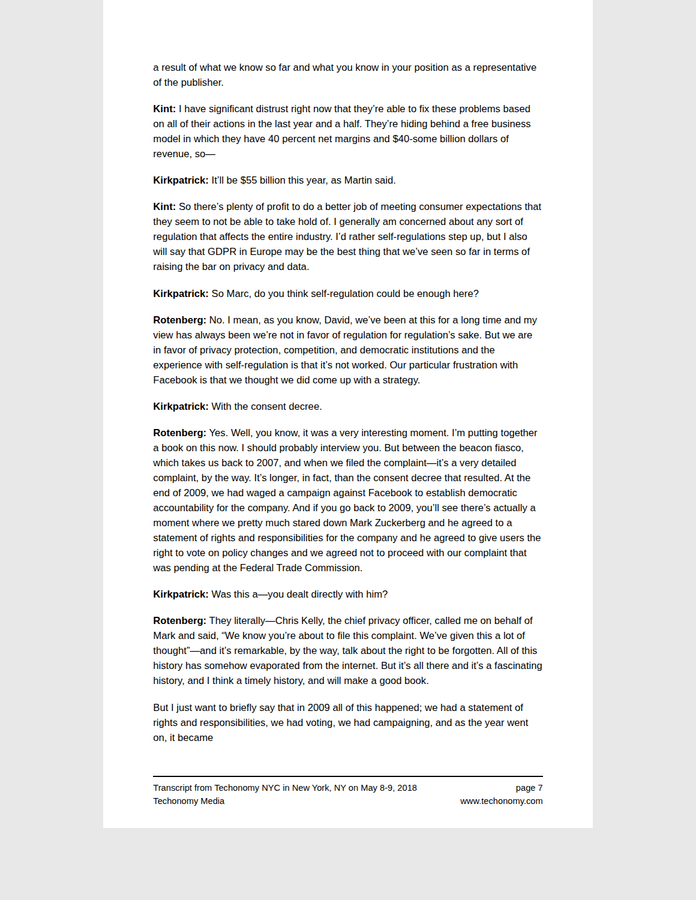a result of what we know so far and what you know in your position as a representative of the publisher.
Kint: I have significant distrust right now that they’re able to fix these problems based on all of their actions in the last year and a half. They’re hiding behind a free business model in which they have 40 percent net margins and $40-some billion dollars of revenue, so—
Kirkpatrick: It’ll be $55 billion this year, as Martin said.
Kint: So there’s plenty of profit to do a better job of meeting consumer expectations that they seem to not be able to take hold of. I generally am concerned about any sort of regulation that affects the entire industry. I’d rather self-regulations step up, but I also will say that GDPR in Europe may be the best thing that we’ve seen so far in terms of raising the bar on privacy and data.
Kirkpatrick: So Marc, do you think self-regulation could be enough here?
Rotenberg: No. I mean, as you know, David, we’ve been at this for a long time and my view has always been we’re not in favor of regulation for regulation’s sake. But we are in favor of privacy protection, competition, and democratic institutions and the experience with self-regulation is that it’s not worked. Our particular frustration with Facebook is that we thought we did come up with a strategy.
Kirkpatrick: With the consent decree.
Rotenberg: Yes. Well, you know, it was a very interesting moment. I’m putting together a book on this now. I should probably interview you. But between the beacon fiasco, which takes us back to 2007, and when we filed the complaint—it’s a very detailed complaint, by the way. It’s longer, in fact, than the consent decree that resulted. At the end of 2009, we had waged a campaign against Facebook to establish democratic accountability for the company. And if you go back to 2009, you’ll see there’s actually a moment where we pretty much stared down Mark Zuckerberg and he agreed to a statement of rights and responsibilities for the company and he agreed to give users the right to vote on policy changes and we agreed not to proceed with our complaint that was pending at the Federal Trade Commission.
Kirkpatrick: Was this a—you dealt directly with him?
Rotenberg: They literally—Chris Kelly, the chief privacy officer, called me on behalf of Mark and said, “We know you’re about to file this complaint. We’ve given this a lot of thought”—and it’s remarkable, by the way, talk about the right to be forgotten. All of this history has somehow evaporated from the internet. But it’s all there and it’s a fascinating history, and I think a timely history, and will make a good book.
But I just want to briefly say that in 2009 all of this happened; we had a statement of rights and responsibilities, we had voting, we had campaigning, and as the year went on, it became
Transcript from Techonomy NYC in New York, NY on May 8-9, 2018 Techonomy Media
page 7 www.techonomy.com